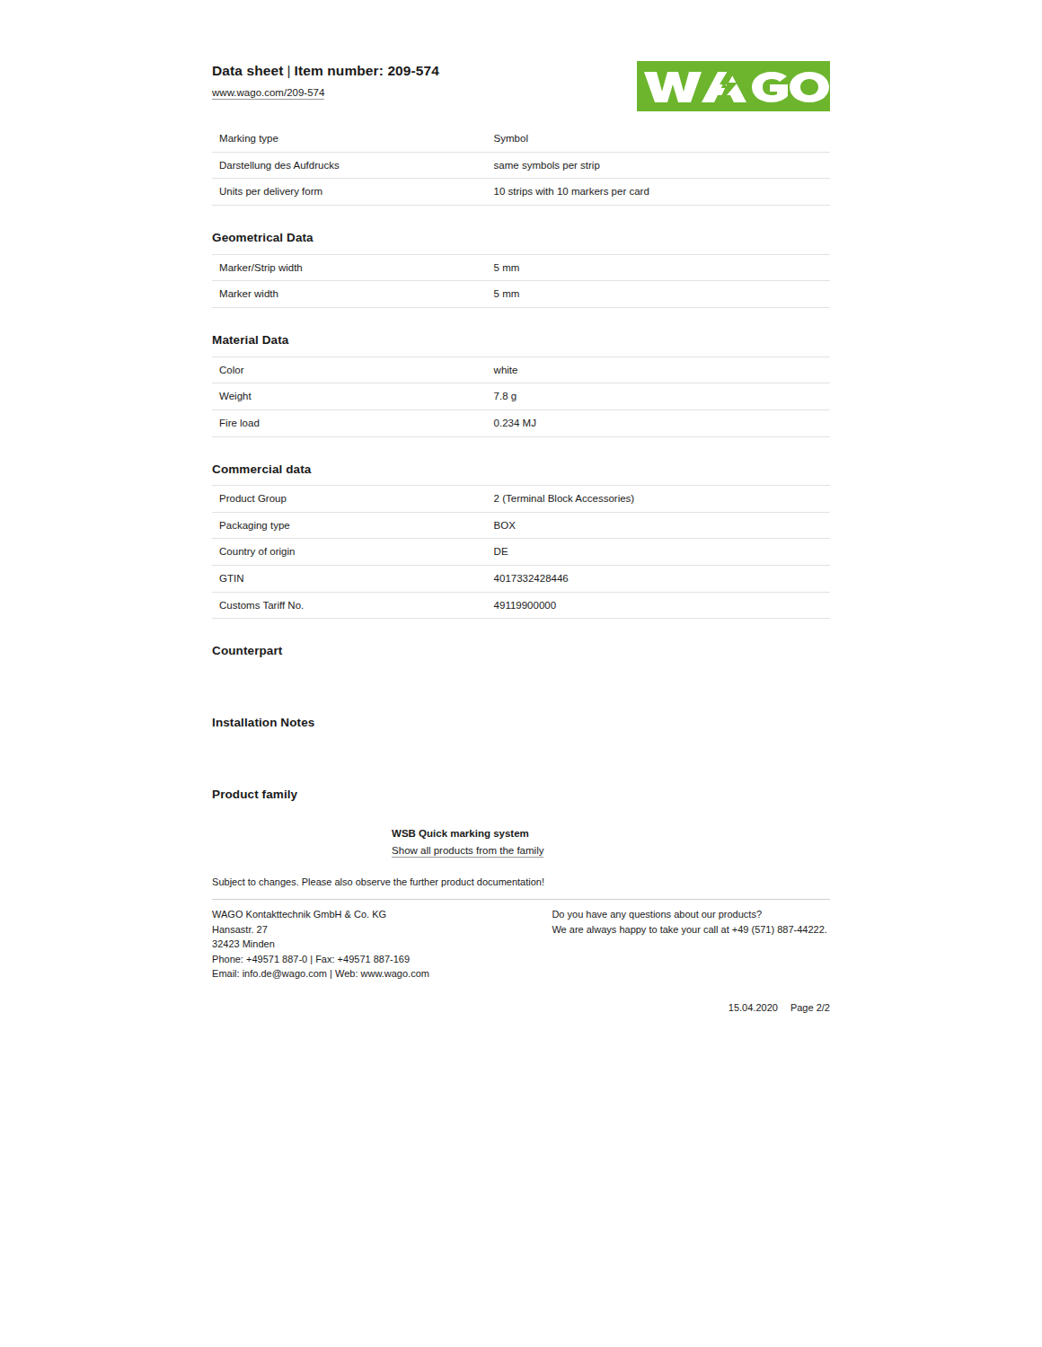Data sheet|Item number: 209-574
www.wago.com/209-574
| Marking type | Symbol |
| Darstellung des Aufdrucks | same symbols per strip |
| Units per delivery form | 10 strips with 10 markers per card |
Geometrical Data
| Marker/Strip width | 5 mm |
| Marker width | 5 mm |
Material Data
| Color | white |
| Weight | 7.8 g |
| Fire load | 0.234 MJ |
Commercial data
| Product Group | 2 (Terminal Block Accessories) |
| Packaging type | BOX |
| Country of origin | DE |
| GTIN | 4017332428446 |
| Customs Tariff No. | 49119900000 |
Counterpart
Installation Notes
Product family
WSB Quick marking system
Show all products from the family
Subject to changes. Please also observe the further product documentation!
WAGO Kontakttechnik GmbH & Co. KG
Hansastr. 27
32423 Minden
Phone: +49571 887-0 | Fax: +49571 887-169
Email: info.de@wago.com | Web: www.wago.com
Do you have any questions about our products?
We are always happy to take your call at +49 (571) 887-44222.
15.04.2020 Page 2/2